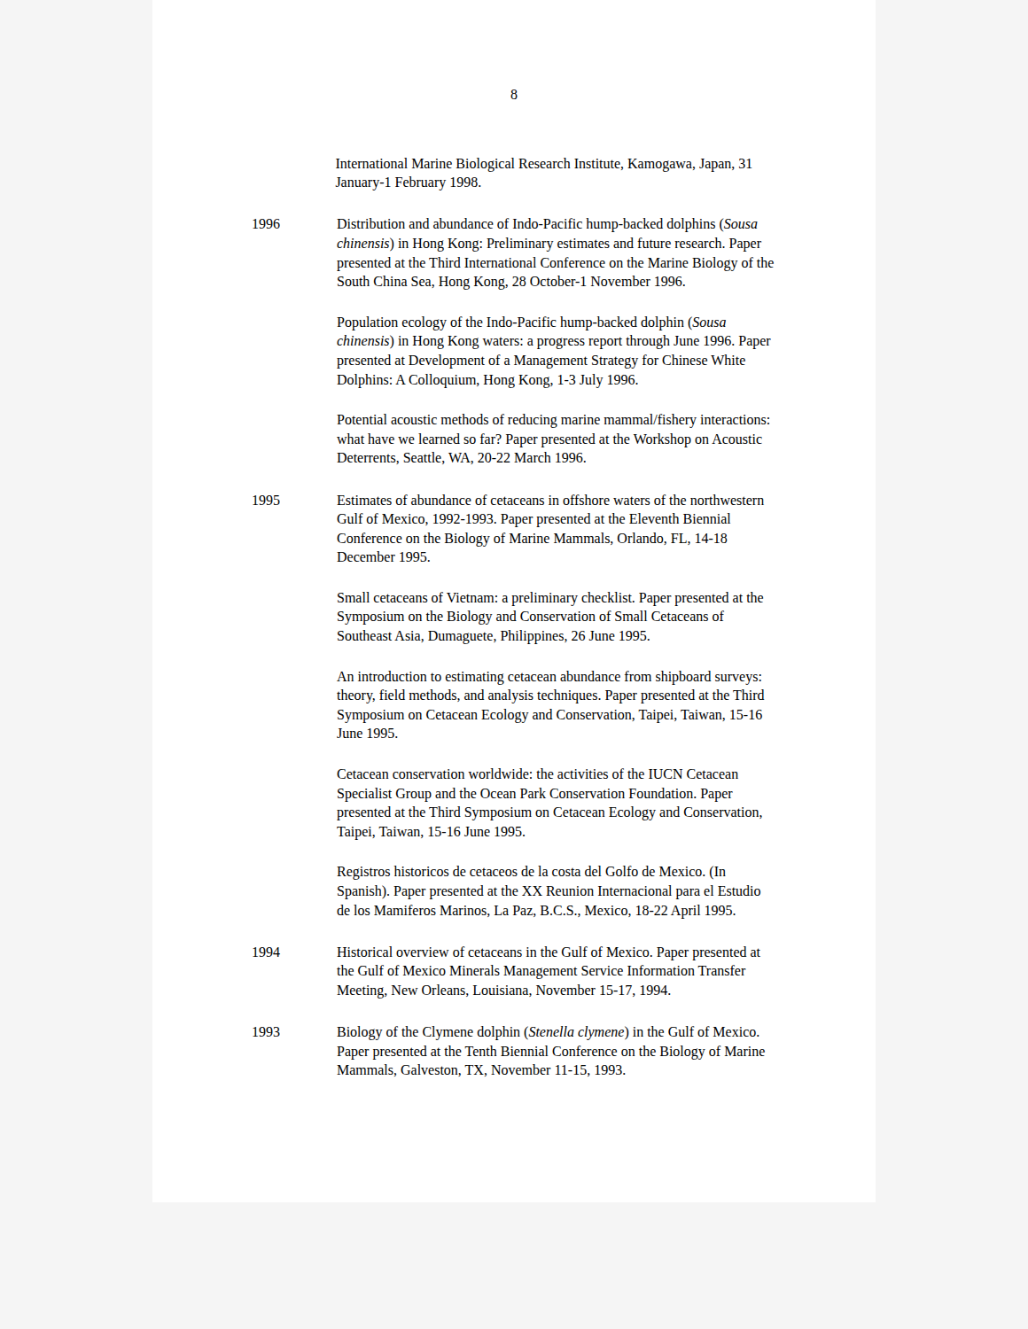8
International Marine Biological Research Institute, Kamogawa, Japan, 31 January-1 February 1998.
1996
Distribution and abundance of Indo-Pacific hump-backed dolphins (Sousa chinensis) in Hong Kong: Preliminary estimates and future research. Paper presented at the Third International Conference on the Marine Biology of the South China Sea, Hong Kong, 28 October-1 November 1996.
Population ecology of the Indo-Pacific hump-backed dolphin (Sousa chinensis) in Hong Kong waters: a progress report through June 1996. Paper presented at Development of a Management Strategy for Chinese White Dolphins: A Colloquium, Hong Kong, 1-3 July 1996.
Potential acoustic methods of reducing marine mammal/fishery interactions: what have we learned so far? Paper presented at the Workshop on Acoustic Deterrents, Seattle, WA, 20-22 March 1996.
1995
Estimates of abundance of cetaceans in offshore waters of the northwestern Gulf of Mexico, 1992-1993. Paper presented at the Eleventh Biennial Conference on the Biology of Marine Mammals, Orlando, FL, 14-18 December 1995.
Small cetaceans of Vietnam: a preliminary checklist. Paper presented at the Symposium on the Biology and Conservation of Small Cetaceans of Southeast Asia, Dumaguete, Philippines, 26 June 1995.
An introduction to estimating cetacean abundance from shipboard surveys: theory, field methods, and analysis techniques. Paper presented at the Third Symposium on Cetacean Ecology and Conservation, Taipei, Taiwan, 15-16 June 1995.
Cetacean conservation worldwide: the activities of the IUCN Cetacean Specialist Group and the Ocean Park Conservation Foundation. Paper presented at the Third Symposium on Cetacean Ecology and Conservation, Taipei, Taiwan, 15-16 June 1995.
Registros historicos de cetaceos de la costa del Golfo de Mexico. (In Spanish). Paper presented at the XX Reunion Internacional para el Estudio de los Mamiferos Marinos, La Paz, B.C.S., Mexico, 18-22 April 1995.
1994
Historical overview of cetaceans in the Gulf of Mexico. Paper presented at the Gulf of Mexico Minerals Management Service Information Transfer Meeting, New Orleans, Louisiana, November 15-17, 1994.
1993
Biology of the Clymene dolphin (Stenella clymene) in the Gulf of Mexico. Paper presented at the Tenth Biennial Conference on the Biology of Marine Mammals, Galveston, TX, November 11-15, 1993.